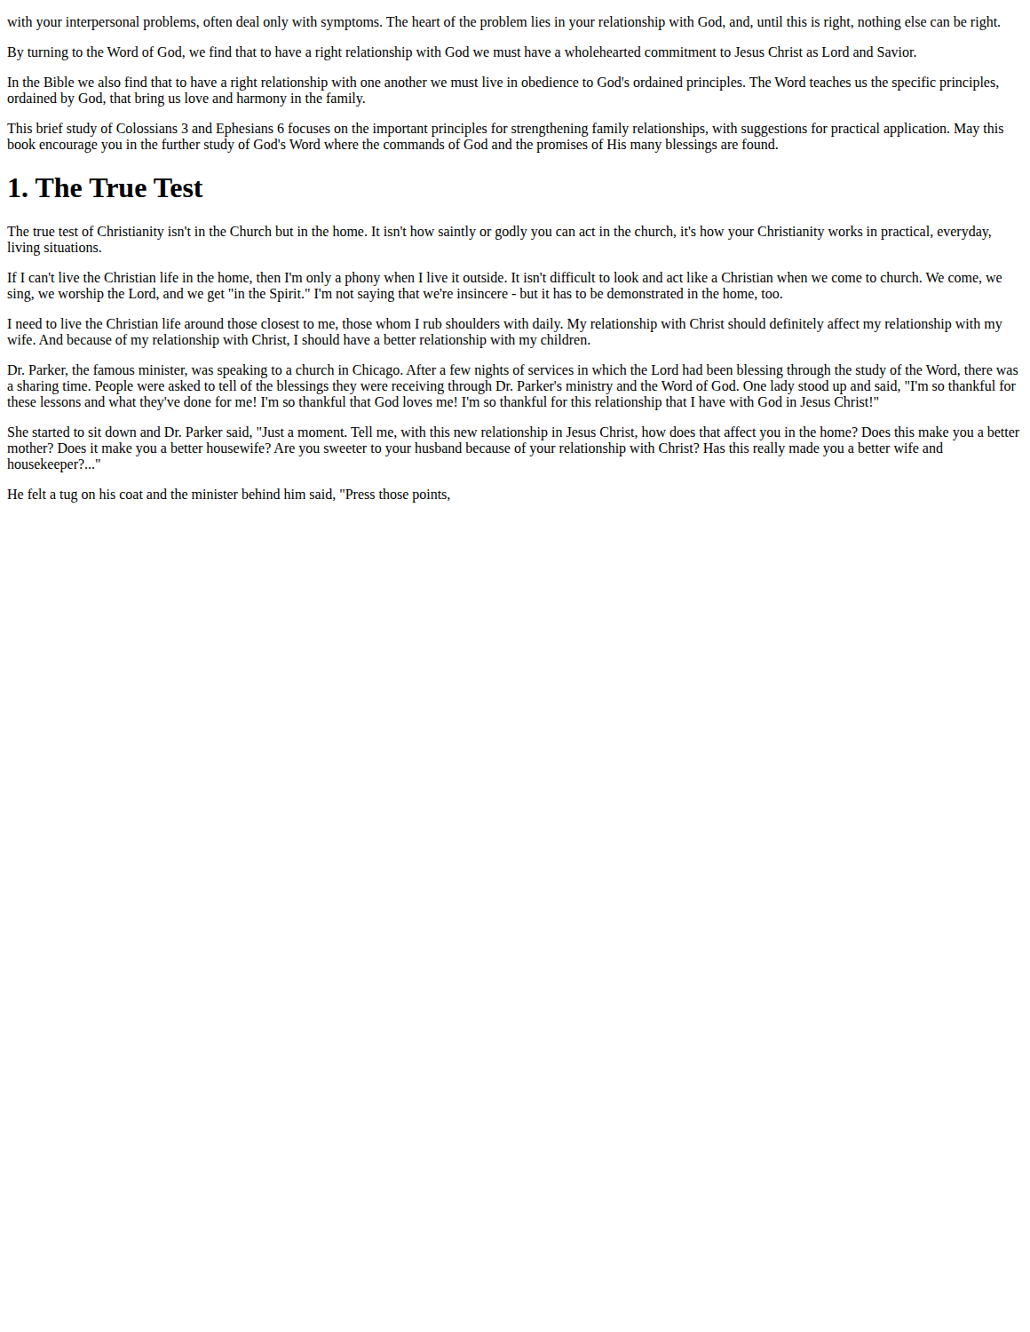with your interpersonal problems, often deal only with symptoms. The heart of the problem lies in your relationship with God, and, until this is right, nothing else can be right.
By turning to the Word of God, we find that to have a right relationship with God we must have a wholehearted commitment to Jesus Christ as Lord and Savior.
In the Bible we also find that to have a right relationship with one another we must live in obedience to God's ordained principles. The Word teaches us the specific principles, ordained by God, that bring us love and harmony in the family.
This brief study of Colossians 3 and Ephesians 6 focuses on the important principles for strengthening family relationships, with suggestions for practical application. May this book encourage you in the further study of God's Word where the commands of God and the promises of His many blessings are found.
1. The True Test
The true test of Christianity isn't in the Church but in the home. It isn't how saintly or godly you can act in the church, it's how your Christianity works in practical, everyday, living situations.
If I can't live the Christian life in the home, then I'm only a phony when I live it outside. It isn't difficult to look and act like a Christian when we come to church. We come, we sing, we worship the Lord, and we get "in the Spirit." I'm not saying that we're insincere - but it has to be demonstrated in the home, too.
I need to live the Christian life around those closest to me, those whom I rub shoulders with daily. My relationship with Christ should definitely affect my relationship with my wife. And because of my relationship with Christ, I should have a better relationship with my children.
Dr. Parker, the famous minister, was speaking to a church in Chicago. After a few nights of services in which the Lord had been blessing through the study of the Word, there was a sharing time. People were asked to tell of the blessings they were receiving through Dr. Parker's ministry and the Word of God. One lady stood up and said, "I'm so thankful for these lessons and what they've done for me! I'm so thankful that God loves me! I'm so thankful for this relationship that I have with God in Jesus Christ!"
She started to sit down and Dr. Parker said, "Just a moment. Tell me, with this new relationship in Jesus Christ, how does that affect you in the home? Does this make you a better mother? Does it make you a better housewife? Are you sweeter to your husband because of your relationship with Christ? Has this really made you a better wife and housekeeper?..."
He felt a tug on his coat and the minister behind him said, "Press those points,